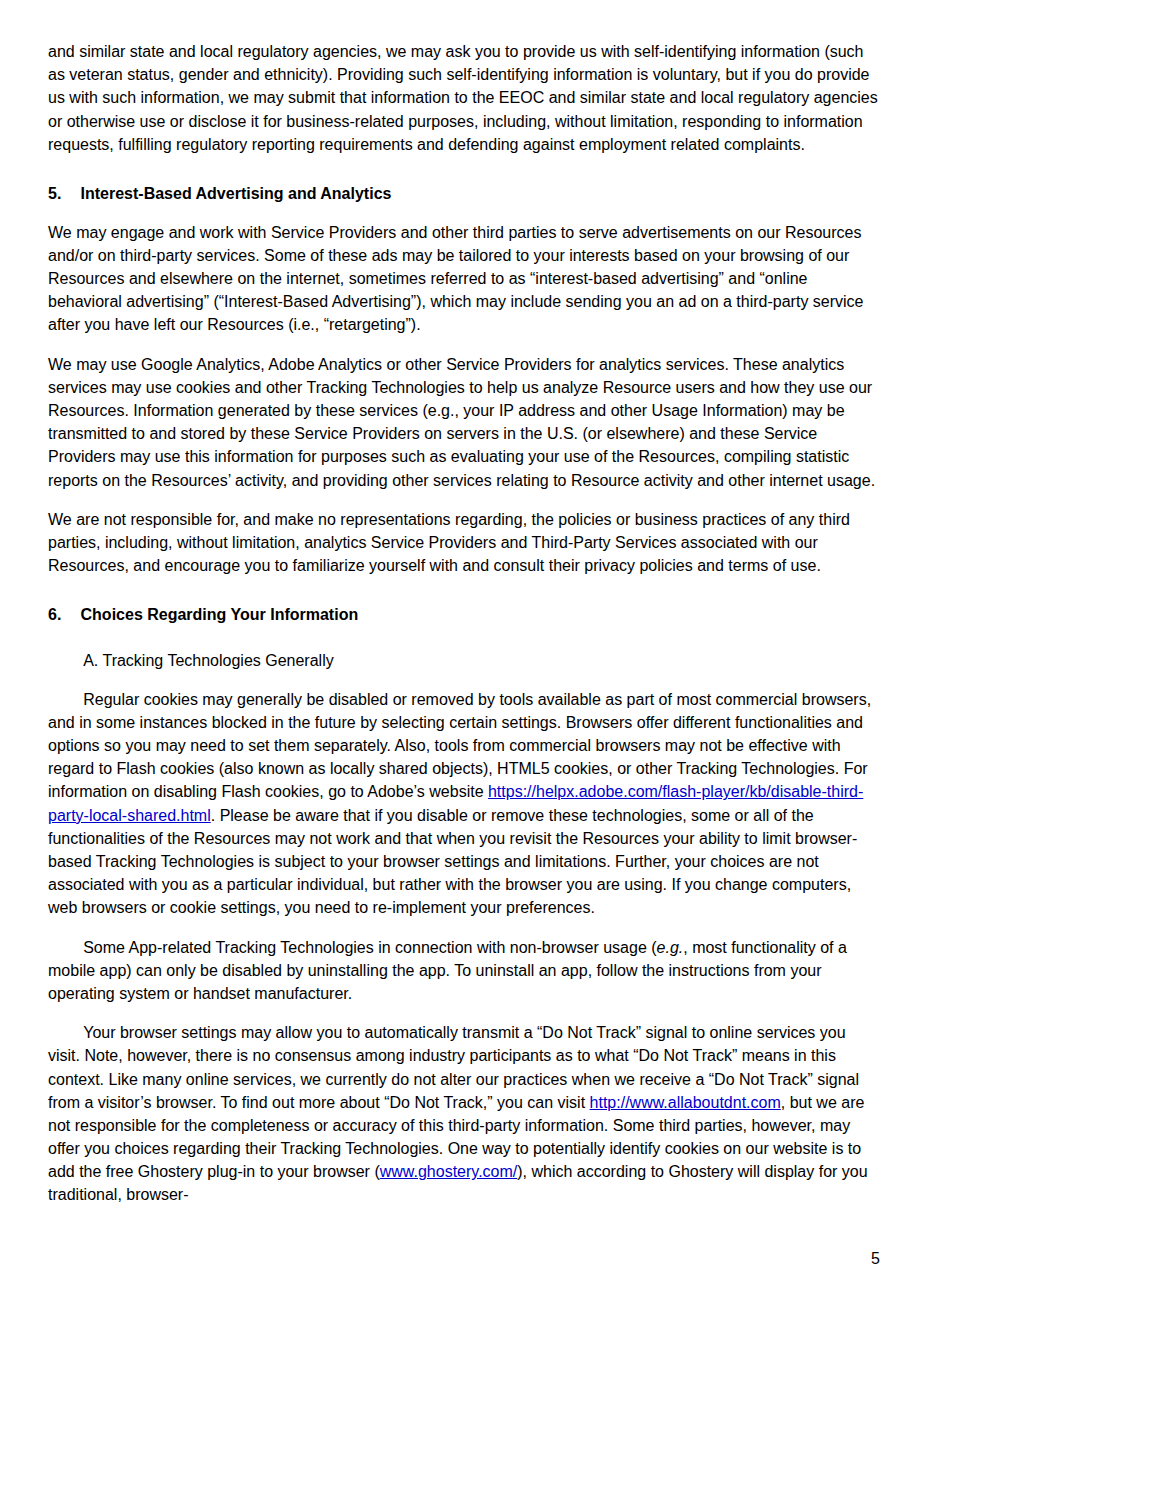and similar state and local regulatory agencies, we may ask you to provide us with self-identifying information (such as veteran status, gender and ethnicity). Providing such self-identifying information is voluntary, but if you do provide us with such information, we may submit that information to the EEOC and similar state and local regulatory agencies or otherwise use or disclose it for business-related purposes, including, without limitation, responding to information requests, fulfilling regulatory reporting requirements and defending against employment related complaints.
5. Interest-Based Advertising and Analytics
We may engage and work with Service Providers and other third parties to serve advertisements on our Resources and/or on third-party services. Some of these ads may be tailored to your interests based on your browsing of our Resources and elsewhere on the internet, sometimes referred to as “interest-based advertising” and “online behavioral advertising” (“Interest-Based Advertising”), which may include sending you an ad on a third-party service after you have left our Resources (i.e., “retargeting”).
We may use Google Analytics, Adobe Analytics or other Service Providers for analytics services. These analytics services may use cookies and other Tracking Technologies to help us analyze Resource users and how they use our Resources. Information generated by these services (e.g., your IP address and other Usage Information) may be transmitted to and stored by these Service Providers on servers in the U.S. (or elsewhere) and these Service Providers may use this information for purposes such as evaluating your use of the Resources, compiling statistic reports on the Resources’ activity, and providing other services relating to Resource activity and other internet usage.
We are not responsible for, and make no representations regarding, the policies or business practices of any third parties, including, without limitation, analytics Service Providers and Third-Party Services associated with our Resources, and encourage you to familiarize yourself with and consult their privacy policies and terms of use.
6. Choices Regarding Your Information
A. Tracking Technologies Generally
Regular cookies may generally be disabled or removed by tools available as part of most commercial browsers, and in some instances blocked in the future by selecting certain settings. Browsers offer different functionalities and options so you may need to set them separately. Also, tools from commercial browsers may not be effective with regard to Flash cookies (also known as locally shared objects), HTML5 cookies, or other Tracking Technologies. For information on disabling Flash cookies, go to Adobe’s website https://helpx.adobe.com/flash-player/kb/disable-third-party-local-shared.html. Please be aware that if you disable or remove these technologies, some or all of the functionalities of the Resources may not work and that when you revisit the Resources your ability to limit browser-based Tracking Technologies is subject to your browser settings and limitations. Further, your choices are not associated with you as a particular individual, but rather with the browser you are using. If you change computers, web browsers or cookie settings, you need to re-implement your preferences.
Some App-related Tracking Technologies in connection with non-browser usage (e.g., most functionality of a mobile app) can only be disabled by uninstalling the app. To uninstall an app, follow the instructions from your operating system or handset manufacturer.
Your browser settings may allow you to automatically transmit a “Do Not Track” signal to online services you visit. Note, however, there is no consensus among industry participants as to what “Do Not Track” means in this context. Like many online services, we currently do not alter our practices when we receive a “Do Not Track” signal from a visitor’s browser. To find out more about “Do Not Track,” you can visit http://www.allaboutdnt.com, but we are not responsible for the completeness or accuracy of this third-party information. Some third parties, however, may offer you choices regarding their Tracking Technologies. One way to potentially identify cookies on our website is to add the free Ghostery plug-in to your browser (www.ghostery.com/), which according to Ghostery will display for you traditional, browser-
5